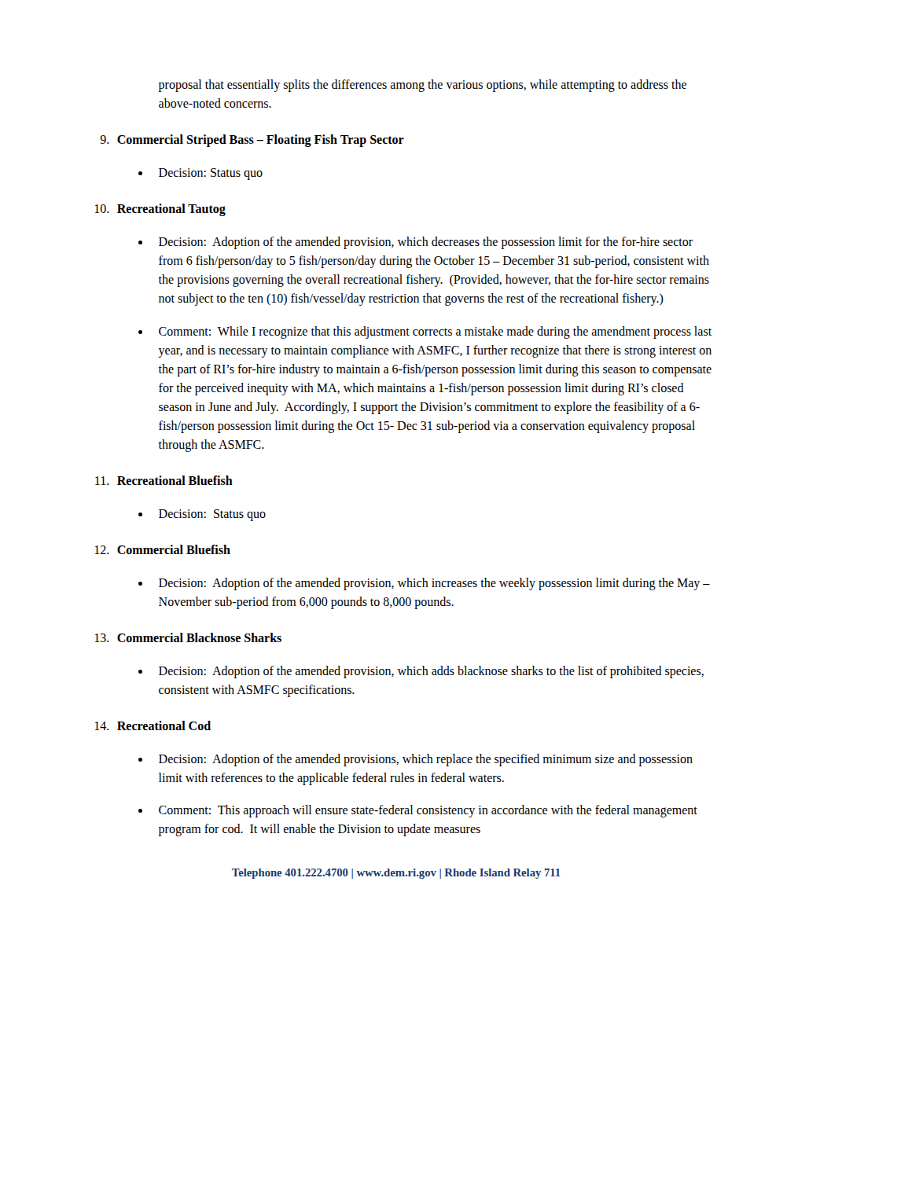proposal that essentially splits the differences among the various options, while attempting to address the above-noted concerns.
9. Commercial Striped Bass – Floating Fish Trap Sector
Decision: Status quo
10. Recreational Tautog
Decision: Adoption of the amended provision, which decreases the possession limit for the for-hire sector from 6 fish/person/day to 5 fish/person/day during the October 15 – December 31 sub-period, consistent with the provisions governing the overall recreational fishery. (Provided, however, that the for-hire sector remains not subject to the ten (10) fish/vessel/day restriction that governs the rest of the recreational fishery.)
Comment: While I recognize that this adjustment corrects a mistake made during the amendment process last year, and is necessary to maintain compliance with ASMFC, I further recognize that there is strong interest on the part of RI’s for-hire industry to maintain a 6-fish/person possession limit during this season to compensate for the perceived inequity with MA, which maintains a 1-fish/person possession limit during RI’s closed season in June and July. Accordingly, I support the Division’s commitment to explore the feasibility of a 6-fish/person possession limit during the Oct 15- Dec 31 sub-period via a conservation equivalency proposal through the ASMFC.
11. Recreational Bluefish
Decision: Status quo
12. Commercial Bluefish
Decision: Adoption of the amended provision, which increases the weekly possession limit during the May – November sub-period from 6,000 pounds to 8,000 pounds.
13. Commercial Blacknose Sharks
Decision: Adoption of the amended provision, which adds blacknose sharks to the list of prohibited species, consistent with ASMFC specifications.
14. Recreational Cod
Decision: Adoption of the amended provisions, which replace the specified minimum size and possession limit with references to the applicable federal rules in federal waters.
Comment: This approach will ensure state-federal consistency in accordance with the federal management program for cod. It will enable the Division to update measures
Telephone 401.222.4700 | www.dem.ri.gov | Rhode Island Relay 711